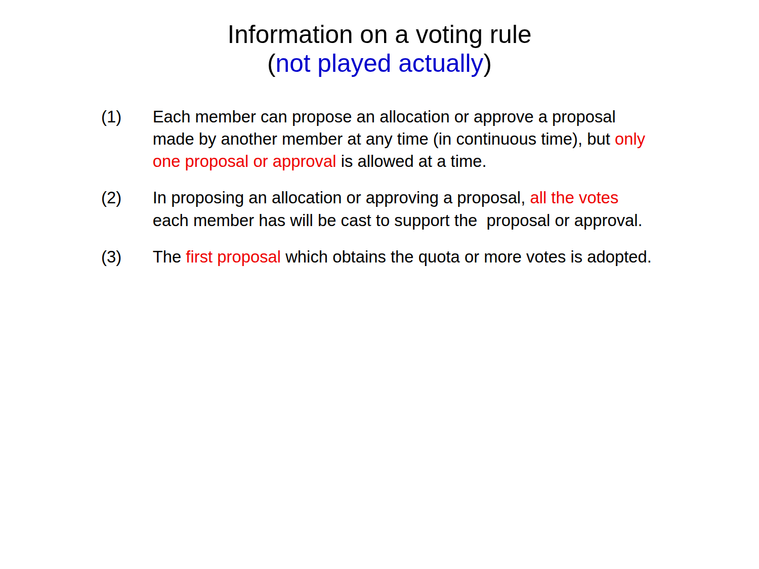Information on a voting rule
(not played actually)
Each member can propose an allocation or approve a proposal made by another member at any time (in continuous time), but only one proposal or approval is allowed at a time.
In proposing an allocation or approving a proposal, all the votes each member has will be cast to support the proposal or approval.
The first proposal which obtains the quota or more votes is adopted.